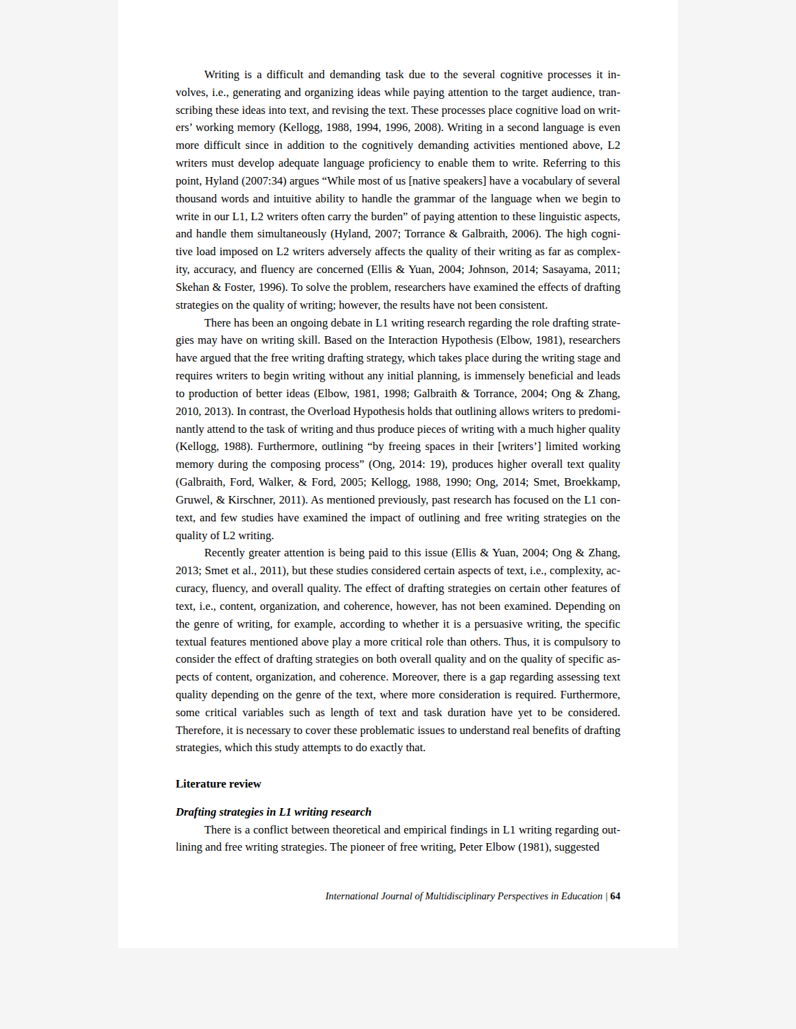Writing is a difficult and demanding task due to the several cognitive processes it involves, i.e., generating and organizing ideas while paying attention to the target audience, transcribing these ideas into text, and revising the text. These processes place cognitive load on writers’ working memory (Kellogg, 1988, 1994, 1996, 2008). Writing in a second language is even more difficult since in addition to the cognitively demanding activities mentioned above, L2 writers must develop adequate language proficiency to enable them to write. Referring to this point, Hyland (2007:34) argues “While most of us [native speakers] have a vocabulary of several thousand words and intuitive ability to handle the grammar of the language when we begin to write in our L1, L2 writers often carry the burden” of paying attention to these linguistic aspects, and handle them simultaneously (Hyland, 2007; Torrance & Galbraith, 2006). The high cognitive load imposed on L2 writers adversely affects the quality of their writing as far as complexity, accuracy, and fluency are concerned (Ellis & Yuan, 2004; Johnson, 2014; Sasayama, 2011; Skehan & Foster, 1996). To solve the problem, researchers have examined the effects of drafting strategies on the quality of writing; however, the results have not been consistent.
There has been an ongoing debate in L1 writing research regarding the role drafting strategies may have on writing skill. Based on the Interaction Hypothesis (Elbow, 1981), researchers have argued that the free writing drafting strategy, which takes place during the writing stage and requires writers to begin writing without any initial planning, is immensely beneficial and leads to production of better ideas (Elbow, 1981, 1998; Galbraith & Torrance, 2004; Ong & Zhang, 2010, 2013). In contrast, the Overload Hypothesis holds that outlining allows writers to predominantly attend to the task of writing and thus produce pieces of writing with a much higher quality (Kellogg, 1988). Furthermore, outlining “by freeing spaces in their [writers’] limited working memory during the composing process” (Ong, 2014: 19), produces higher overall text quality (Galbraith, Ford, Walker, & Ford, 2005; Kellogg, 1988, 1990; Ong, 2014; Smet, Broekkamp, Gruwel, & Kirschner, 2011). As mentioned previously, past research has focused on the L1 context, and few studies have examined the impact of outlining and free writing strategies on the quality of L2 writing.
Recently greater attention is being paid to this issue (Ellis & Yuan, 2004; Ong & Zhang, 2013; Smet et al., 2011), but these studies considered certain aspects of text, i.e., complexity, accuracy, fluency, and overall quality. The effect of drafting strategies on certain other features of text, i.e., content, organization, and coherence, however, has not been examined. Depending on the genre of writing, for example, according to whether it is a persuasive writing, the specific textual features mentioned above play a more critical role than others. Thus, it is compulsory to consider the effect of drafting strategies on both overall quality and on the quality of specific aspects of content, organization, and coherence. Moreover, there is a gap regarding assessing text quality depending on the genre of the text, where more consideration is required. Furthermore, some critical variables such as length of text and task duration have yet to be considered. Therefore, it is necessary to cover these problematic issues to understand real benefits of drafting strategies, which this study attempts to do exactly that.
Literature review
Drafting strategies in L1 writing research
There is a conflict between theoretical and empirical findings in L1 writing regarding outlining and free writing strategies. The pioneer of free writing, Peter Elbow (1981), suggested
International Journal of Multidisciplinary Perspectives in Education | 64